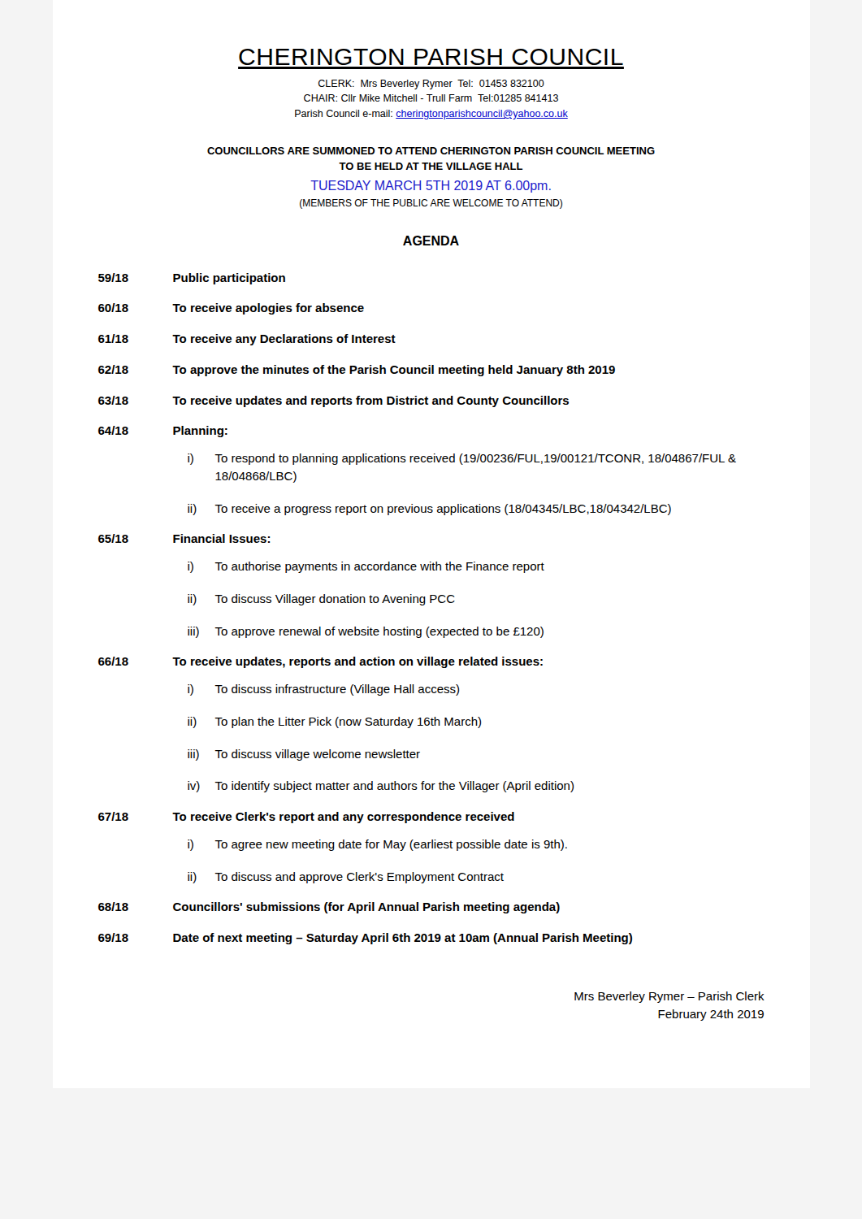CHERINGTON PARISH COUNCIL
CLERK: Mrs Beverley Rymer Tel: 01453 832100
CHAIR: Cllr Mike Mitchell - Trull Farm Tel:01285 841413
Parish Council e-mail: cheringtonparishcouncil@yahoo.co.uk
COUNCILLORS ARE SUMMONED TO ATTEND CHERINGTON PARISH COUNCIL MEETING
TO BE HELD AT THE VILLAGE HALL
TUESDAY MARCH 5TH 2019 AT 6.00pm.
(MEMBERS OF THE PUBLIC ARE WELCOME TO ATTEND)
AGENDA
| 59/18 | Public participation |
| 60/18 | To receive apologies for absence |
| 61/18 | To receive any Declarations of Interest |
| 62/18 | To approve the minutes of the Parish Council meeting held January 8th 2019 |
| 63/18 | To receive updates and reports from District and County Councillors |
| 64/18 | Planning: i) To respond to planning applications received (19/00236/FUL,19/00121/TCONR, 18/04867/FUL & 18/04868/LBC) ii) To receive a progress report on previous applications (18/04345/LBC,18/04342/LBC) |
| 65/18 | Financial Issues: i) To authorise payments in accordance with the Finance report ii) To discuss Villager donation to Avening PCC iii) To approve renewal of website hosting (expected to be £120) |
| 66/18 | To receive updates, reports and action on village related issues: i) To discuss infrastructure (Village Hall access) ii) To plan the Litter Pick (now Saturday 16th March) iii) To discuss village welcome newsletter iv) To identify subject matter and authors for the Villager (April edition) |
| 67/18 | To receive Clerk's report and any correspondence received i) To agree new meeting date for May (earliest possible date is 9th). ii) To discuss and approve Clerk's Employment Contract |
| 68/18 | Councillors' submissions (for April Annual Parish meeting agenda) |
| 69/18 | Date of next meeting – Saturday April 6th 2019 at 10am (Annual Parish Meeting) |
Mrs Beverley Rymer – Parish Clerk
February 24th 2019